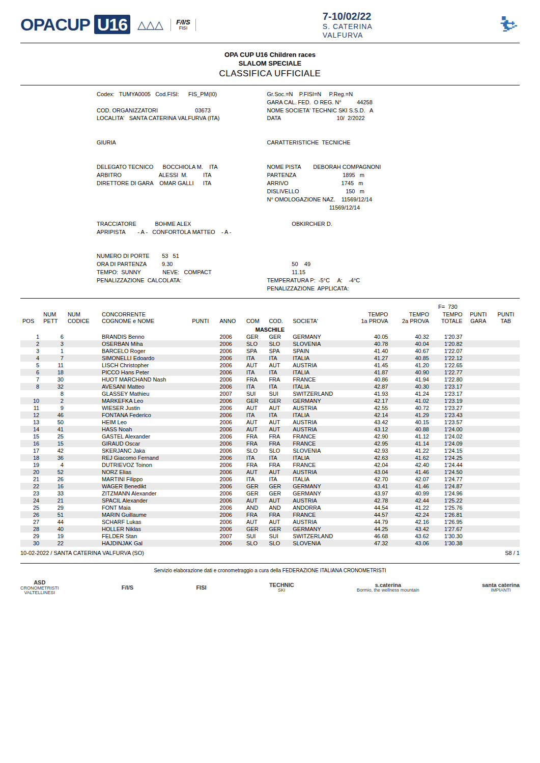OPA CUP U16
△△△
F/I/S FISI
7-10/02/22
S. CATERINA
VALFURVA
⛷
OPA CUP U16 Children races
SLALOM SPECIALE
CLASSIFICA UFFICIALE
Codex: TUMYA0005 Cod.FISI: FIS_PM(I0) COD. ORGANIZZATORI 03673 LOCALITA' SANTA CATERINA VALFURVA (ITA) GIURIA DELEGATO TECNICO BOCCHIOLA M. ITA ARBITRO ALESSI M. ITA DIRETTORE DI GARA OMAR GALLI ITA TRACCIATORE BOHME ALEX APRIPISTA - A - CONFORTOLA MATTEO - A - NUMERO DI PORTE 53 51 ORA DI PARTENZA 9.30 TEMPO: SUNNY NEVE: COMPACT PENALIZZAZIONE CALCOLATA:
Gr.Soc.=N P.FISI=N P.Reg.=N GARA CAL. FED. O REG. N° 44258 NOME SOCIETA' TECHNIC SKI S.S.D. A DATA 10/ 2/2022 CARATTERISTICHE TECNICHE NOME PISTA DEBORAH COMPAGNONI PARTENZA 1895 m ARRIVO 1745 m DISLIVELLO 150 m N° OMOLOGAZIONE NAZ. 11569/12/14 11569/12/14 OBKIRCHER D. 50 49 11.15 TEMPERATURA P: -5°C A: -4°C PENALIZZAZIONE APPLICATA:
| | | | | | | F= 730 | |
| --- | --- | --- | --- | --- | --- | --- | --- |
| POS | NUM PETT | NUM CODICE | CONCORRENTE COGNOME e NOME | PUNTI | ANNO | COM | COD. | SOCIETA' | TEMPO 1a PROVA | TEMPO 2a PROVA | TEMPO TOTALE | PUNTI GARA | PUNTI TAB |
| MASCHILE |
| 1 | 6 | | BRANDIS Benno | | 2006 | GER | GER | GERMANY | 40.05 | 40.32 | 1'20.37 | | |
| 2 | 3 | | OSERBAN Miha | | 2006 | SLO | SLO | SLOVENIA | 40.78 | 40.04 | 1'20.82 | | |
| 3 | 1 | | BARCELO Roger | | 2006 | SPA | SPA | SPAIN | 41.40 | 40.67 | 1'22.07 | | |
| 4 | 7 | | SIMONELLI Edoardo | | 2006 | ITA | ITA | ITALIA | 41.27 | 40.85 | 1'22.12 | | |
| 5 | 11 | | LISCH Christopher | | 2006 | AUT | AUT | AUSTRIA | 41.45 | 41.20 | 1'22.65 | | |
| 6 | 18 | | PICCO Hans Peter | | 2006 | ITA | ITA | ITALIA | 41.87 | 40.90 | 1'22.77 | | |
| 7 | 30 | | HUOT MARCHAND Nash | | 2006 | FRA | FRA | FRANCE | 40.86 | 41.94 | 1'22.80 | | |
| 8 | 32 | | AVESANI Matteo | | 2006 | ITA | ITA | ITALIA | 42.87 | 40.30 | 1'23.17 | | |
| | 8 | | GLASSEY Mathieu | | 2007 | SUI | SUI | SWITZERLAND | 41.93 | 41.24 | 1'23.17 | | |
| 10 | 2 | | MARKEFKA Leo | | 2006 | GER | GER | GERMANY | 42.17 | 41.02 | 1'23.19 | | |
| 11 | 9 | | WIESER Justin | | 2006 | AUT | AUT | AUSTRIA | 42.55 | 40.72 | 1'23.27 | | |
| 12 | 46 | | FONTANA Federico | | 2006 | ITA | ITA | ITALIA | 42.14 | 41.29 | 1'23.43 | | |
| 13 | 50 | | HEIM Leo | | 2006 | AUT | AUT | AUSTRIA | 43.42 | 40.15 | 1'23.57 | | |
| 14 | 41 | | HASS Noah | | 2006 | AUT | AUT | AUSTRIA | 43.12 | 40.88 | 1'24.00 | | |
| 15 | 25 | | GASTEL Alexander | | 2006 | FRA | FRA | FRANCE | 42.90 | 41.12 | 1'24.02 | | |
| 16 | 15 | | GIRAUD Oscar | | 2006 | FRA | FRA | FRANCE | 42.95 | 41.14 | 1'24.09 | | |
| 17 | 42 | | SKERJANC Jaka | | 2006 | SLO | SLO | SLOVENIA | 42.93 | 41.22 | 1'24.15 | | |
| 18 | 36 | | REJ Giacomo Fernand | | 2006 | ITA | ITA | ITALIA | 42.63 | 41.62 | 1'24.25 | | |
| 19 | 4 | | DUTRIEVOZ Toinon | | 2006 | FRA | FRA | FRANCE | 42.04 | 42.40 | 1'24.44 | | |
| 20 | 52 | | NORZ Elias | | 2006 | AUT | AUT | AUSTRIA | 43.04 | 41.46 | 1'24.50 | | |
| 21 | 26 | | MARTINI Filippo | | 2006 | ITA | ITA | ITALIA | 42.70 | 42.07 | 1'24.77 | | |
| 22 | 16 | | WAGER Benedikt | | 2006 | GER | GER | GERMANY | 43.41 | 41.46 | 1'24.87 | | |
| 23 | 33 | | ZITZMANN Alexander | | 2006 | GER | GER | GERMANY | 43.97 | 40.99 | 1'24.96 | | |
| 24 | 21 | | SPACIL Alexander | | 2006 | AUT | AUT | AUSTRIA | 42.78 | 42.44 | 1'25.22 | | |
| 25 | 29 | | FONT Maia | | 2006 | AND | AND | ANDORRA | 44.54 | 41.22 | 1'25.76 | | |
| 26 | 51 | | MARIN Guillaume | | 2006 | FRA | FRA | FRANCE | 44.57 | 42.24 | 1'26.81 | | |
| 27 | 44 | | SCHARF Lukas | | 2006 | AUT | AUT | AUSTRIA | 44.79 | 42.16 | 1'26.95 | | |
| 28 | 40 | | HOLLER Niklas | | 2006 | GER | GER | GERMANY | 44.25 | 43.42 | 1'27.67 | | |
| 29 | 19 | | FELDER Stan | | 2007 | SUI | SUI | SWITZERLAND | 46.68 | 43.62 | 1'30.30 | | |
| 30 | 22 | | HAJDINJAK Gal | | 2006 | SLO | SLO | SLOVENIA | 47.32 | 43.06 | 1'30.38 | | |
10-02-2022 / SANTA CATERINA VALFURVA (SO) S8 / 1
Servizio elaborazione dati e cronometraggio a cura della FEDERAZIONE ITALIANA CRONOMETRISTI
ASD
CRONOMETRISTI
VALTELLINESI
F/I/S
FISI
TECHNIC
SKI
s.caterina
Bormio, the wellness mountain
santa caterina
IMPIANTI